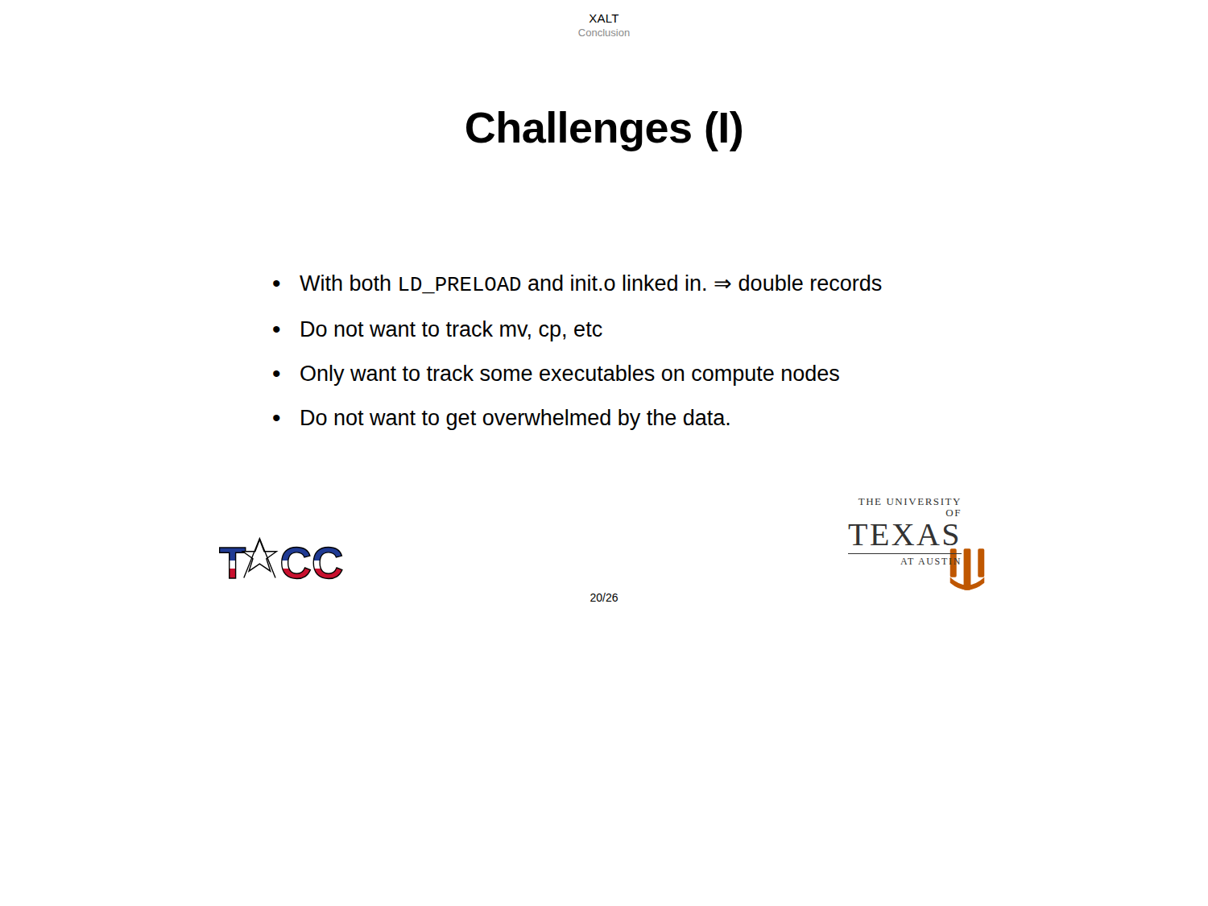XALT
Conclusion
Challenges (I)
With both LD_PRELOAD and init.o linked in. ⇒ double records
Do not want to track mv, cp, etc
Only want to track some executables on compute nodes
Do not want to get overwhelmed by the data.
T CC
THE UNIVERSITY OF
TEXAS
AT AUSTIN
20/26